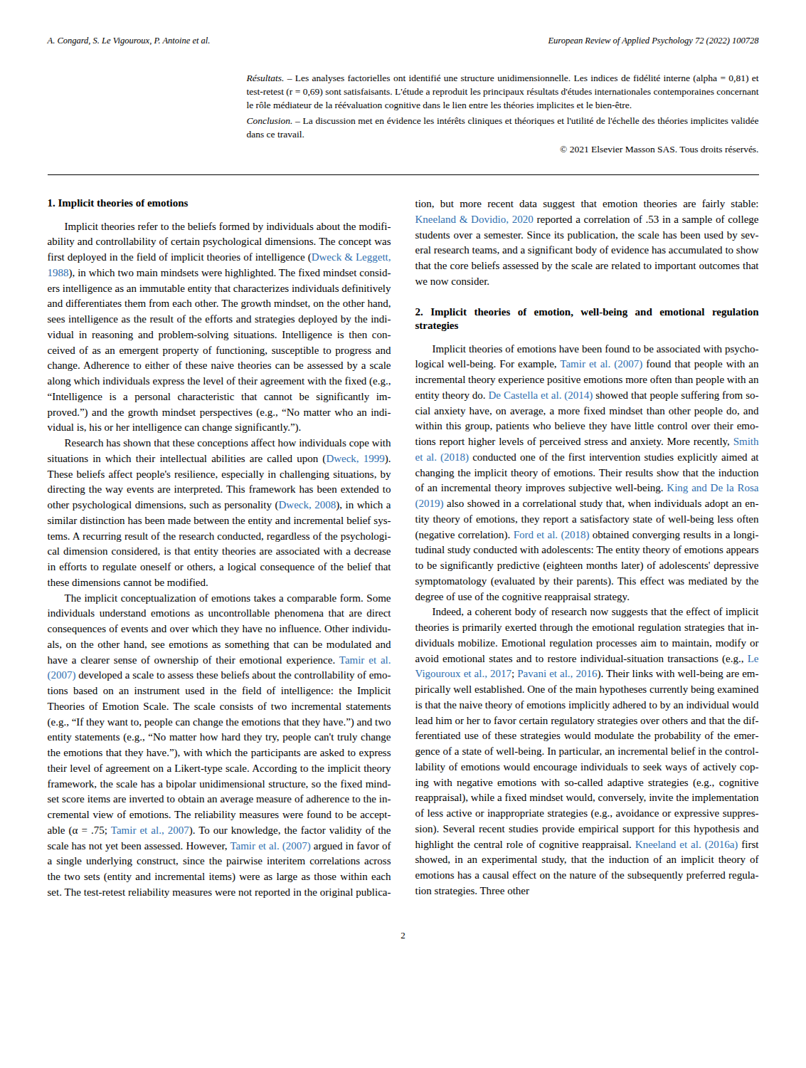A. Congard, S. Le Vigouroux, P. Antoine et al.
European Review of Applied Psychology 72 (2022) 100728
Résultats. – Les analyses factorielles ont identifié une structure unidimensionnelle. Les indices de fidélité interne (alpha = 0,81) et test-retest (r = 0,69) sont satisfaisants. L'étude a reproduit les principaux résultats d'études internationales contemporaines concernant le rôle médiateur de la réévaluation cognitive dans le lien entre les théories implicites et le bien-être.
Conclusion. – La discussion met en évidence les intérêts cliniques et théoriques et l'utilité de l'échelle des théories implicites validée dans ce travail.
© 2021 Elsevier Masson SAS. Tous droits réservés.
1. Implicit theories of emotions
Implicit theories refer to the beliefs formed by individuals about the modifiability and controllability of certain psychological dimensions. The concept was first deployed in the field of implicit theories of intelligence (Dweck & Leggett, 1988), in which two main mindsets were highlighted. The fixed mindset considers intelligence as an immutable entity that characterizes individuals definitively and differentiates them from each other. The growth mindset, on the other hand, sees intelligence as the result of the efforts and strategies deployed by the individual in reasoning and problem-solving situations. Intelligence is then conceived of as an emergent property of functioning, susceptible to progress and change. Adherence to either of these naive theories can be assessed by a scale along which individuals express the level of their agreement with the fixed (e.g., “Intelligence is a personal characteristic that cannot be significantly improved.”) and the growth mindset perspectives (e.g., “No matter who an individual is, his or her intelligence can change significantly.”).
Research has shown that these conceptions affect how individuals cope with situations in which their intellectual abilities are called upon (Dweck, 1999). These beliefs affect people's resilience, especially in challenging situations, by directing the way events are interpreted. This framework has been extended to other psychological dimensions, such as personality (Dweck, 2008), in which a similar distinction has been made between the entity and incremental belief systems. A recurring result of the research conducted, regardless of the psychological dimension considered, is that entity theories are associated with a decrease in efforts to regulate oneself or others, a logical consequence of the belief that these dimensions cannot be modified.
The implicit conceptualization of emotions takes a comparable form. Some individuals understand emotions as uncontrollable phenomena that are direct consequences of events and over which they have no influence. Other individuals, on the other hand, see emotions as something that can be modulated and have a clearer sense of ownership of their emotional experience. Tamir et al. (2007) developed a scale to assess these beliefs about the controllability of emotions based on an instrument used in the field of intelligence: the Implicit Theories of Emotion Scale. The scale consists of two incremental statements (e.g., “If they want to, people can change the emotions that they have.”) and two entity statements (e.g., “No matter how hard they try, people can't truly change the emotions that they have.”), with which the participants are asked to express their level of agreement on a Likert-type scale. According to the implicit theory framework, the scale has a bipolar unidimensional structure, so the fixed mindset score items are inverted to obtain an average measure of adherence to the incremental view of emotions. The reliability measures were found to be acceptable (α = .75; Tamir et al., 2007). To our knowledge, the factor validity of the scale has not yet been assessed. However, Tamir et al. (2007) argued in favor of a single underlying construct, since the pairwise interitem correlations across the two sets (entity and incremental items) were as large as those within each set. The test-retest reliability measures were not reported in the original publication, but more recent data suggest that emotion theories are fairly stable: Kneeland & Dovidio, 2020 reported a correlation of .53 in a sample of college students over a semester. Since its publication, the scale has been used by several research teams, and a significant body of evidence has accumulated to show that the core beliefs assessed by the scale are related to important outcomes that we now consider.
2. Implicit theories of emotion, well-being and emotional regulation strategies
Implicit theories of emotions have been found to be associated with psychological well-being. For example, Tamir et al. (2007) found that people with an incremental theory experience positive emotions more often than people with an entity theory do. De Castella et al. (2014) showed that people suffering from social anxiety have, on average, a more fixed mindset than other people do, and within this group, patients who believe they have little control over their emotions report higher levels of perceived stress and anxiety. More recently, Smith et al. (2018) conducted one of the first intervention studies explicitly aimed at changing the implicit theory of emotions. Their results show that the induction of an incremental theory improves subjective well-being. King and De la Rosa (2019) also showed in a correlational study that, when individuals adopt an entity theory of emotions, they report a satisfactory state of well-being less often (negative correlation). Ford et al. (2018) obtained converging results in a longitudinal study conducted with adolescents: The entity theory of emotions appears to be significantly predictive (eighteen months later) of adolescents' depressive symptomatology (evaluated by their parents). This effect was mediated by the degree of use of the cognitive reappraisal strategy.
Indeed, a coherent body of research now suggests that the effect of implicit theories is primarily exerted through the emotional regulation strategies that individuals mobilize. Emotional regulation processes aim to maintain, modify or avoid emotional states and to restore individual-situation transactions (e.g., Le Vigouroux et al., 2017; Pavani et al., 2016). Their links with well-being are empirically well established. One of the main hypotheses currently being examined is that the naive theory of emotions implicitly adhered to by an individual would lead him or her to favor certain regulatory strategies over others and that the differentiated use of these strategies would modulate the probability of the emergence of a state of well-being. In particular, an incremental belief in the controllability of emotions would encourage individuals to seek ways of actively coping with negative emotions with so-called adaptive strategies (e.g., cognitive reappraisal), while a fixed mindset would, conversely, invite the implementation of less active or inappropriate strategies (e.g., avoidance or expressive suppression). Several recent studies provide empirical support for this hypothesis and highlight the central role of cognitive reappraisal. Kneeland et al. (2016a) first showed, in an experimental study, that the induction of an implicit theory of emotions has a causal effect on the nature of the subsequently preferred regulation strategies. Three other
2